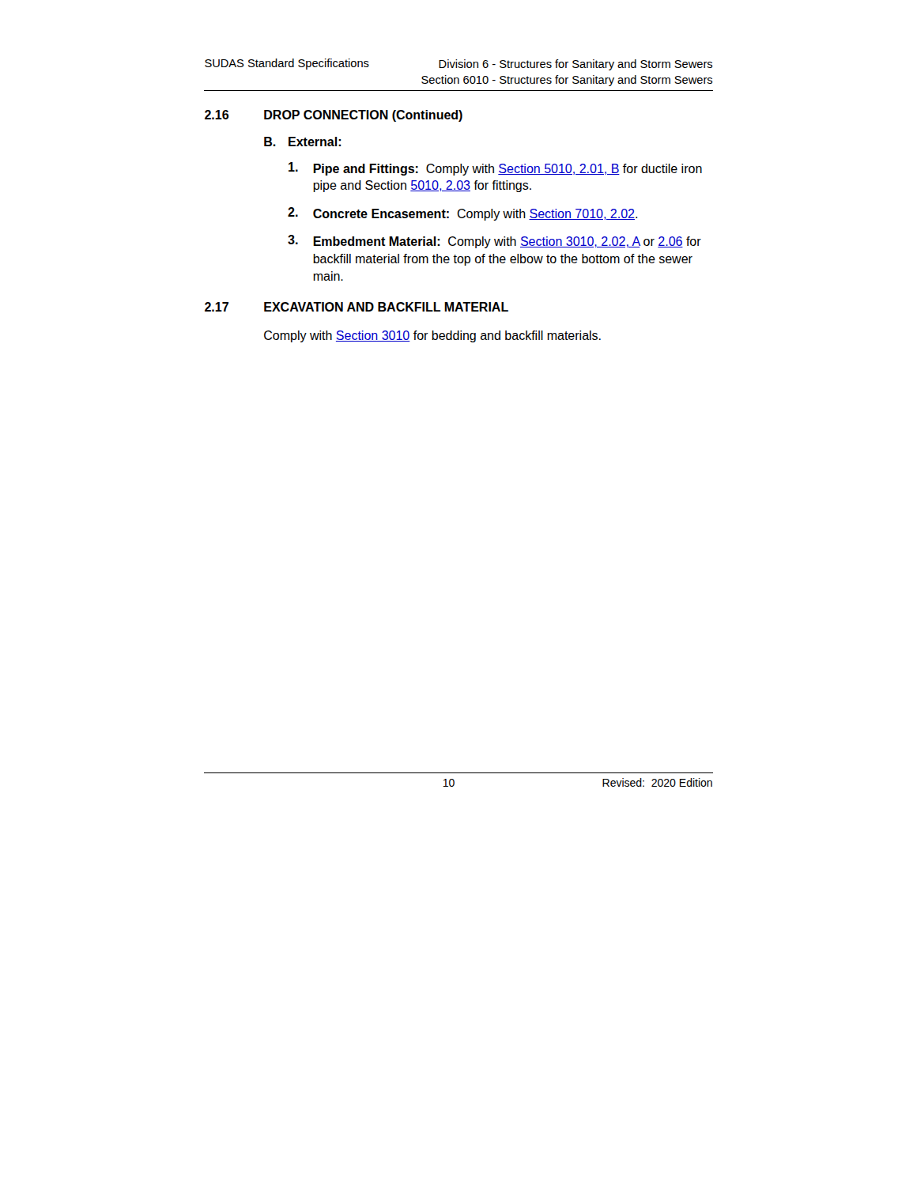SUDAS Standard Specifications
Division 6 - Structures for Sanitary and Storm Sewers
Section 6010 - Structures for Sanitary and Storm Sewers
2.16
DROP CONNECTION (Continued)
B.
External:
1.
Pipe and Fittings: Comply with Section 5010, 2.01, B for ductile iron pipe and Section 5010, 2.03 for fittings.
2.
Concrete Encasement: Comply with Section 7010, 2.02.
3.
Embedment Material: Comply with Section 3010, 2.02, A or 2.06 for backfill material from the top of the elbow to the bottom of the sewer main.
2.17
EXCAVATION AND BACKFILL MATERIAL
Comply with Section 3010 for bedding and backfill materials.
10
Revised: 2020 Edition